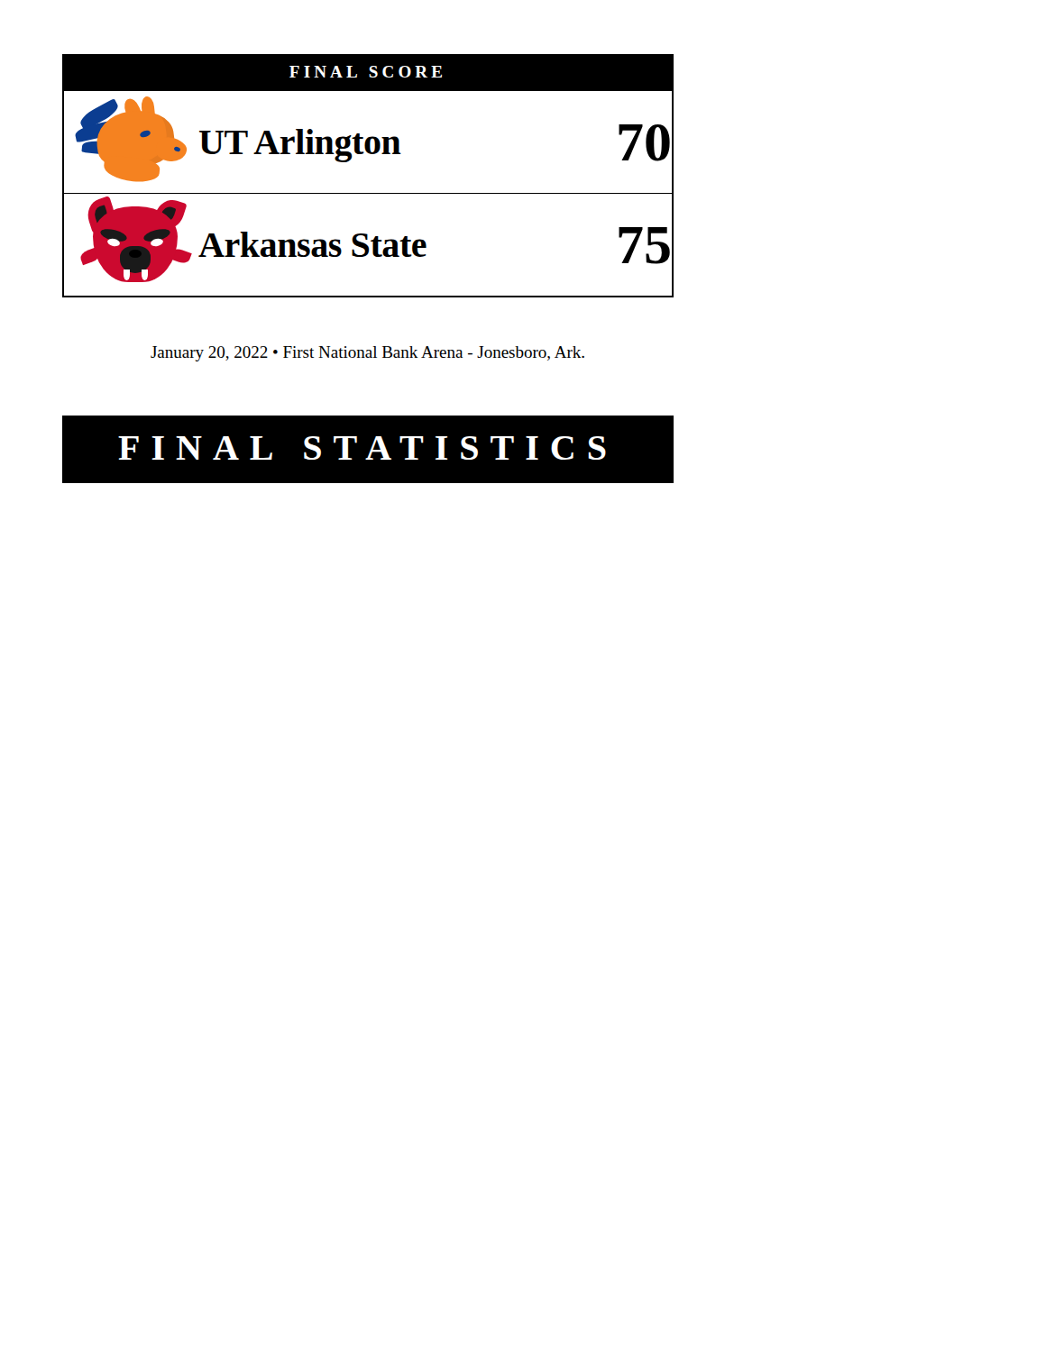FINAL SCORE
| | UT Arlington | 70 |
| | Arkansas State | 75 |
January 20, 2022 • First National Bank Arena - Jonesboro, Ark.
FINAL STATISTICS